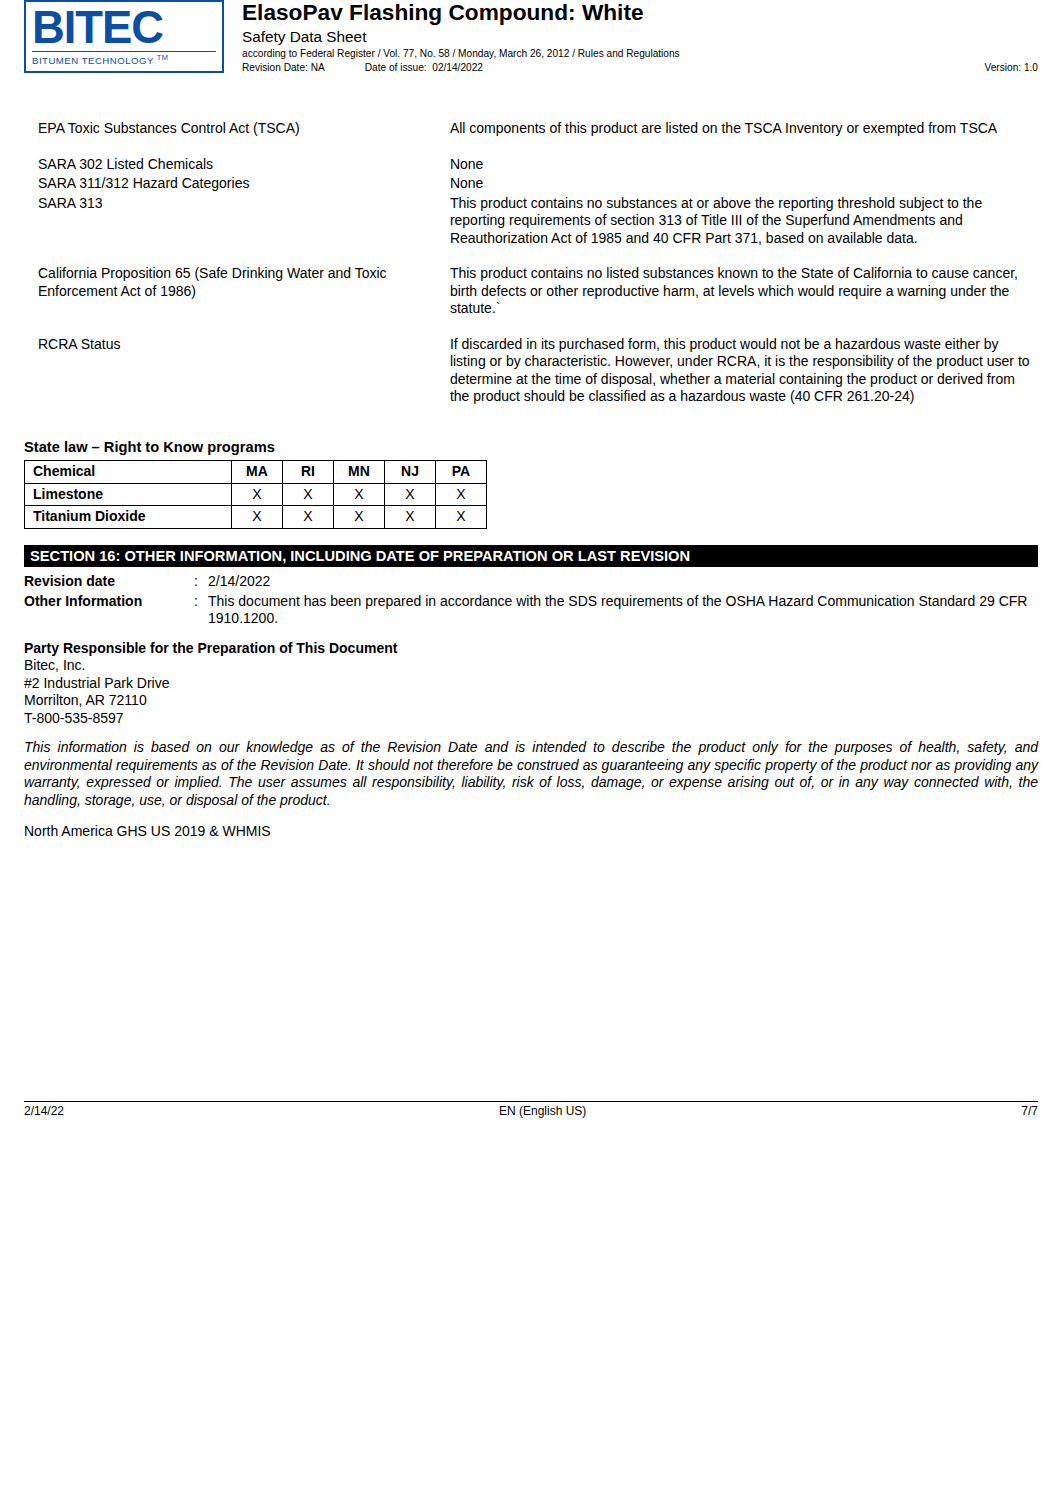BITEC
BITUMEN TECHNOLOGY TM
ElasoPav Flashing Compound: White
Safety Data Sheet
according to Federal Register / Vol. 77, No. 58 / Monday, March 26, 2012 / Rules and Regulations
Revision Date: NA Date of issue: 02/14/2022 Version: 1.0
| EPA Toxic Substances Control Act (TSCA) | All components of this product are listed on the TSCA Inventory or exempted from TSCA |
| SARA 302 Listed Chemicals | None |
| SARA 311/312 Hazard Categories | None |
| SARA 313 | This product contains no substances at or above the reporting threshold subject to the reporting requirements of section 313 of Title III of the Superfund Amendments and Reauthorization Act of 1985 and 40 CFR Part 371, based on available data. |
| California Proposition 65 (Safe Drinking Water and Toxic Enforcement Act of 1986) | This product contains no listed substances known to the State of California to cause cancer, birth defects or other reproductive harm, at levels which would require a warning under the statute.` |
| RCRA Status | If discarded in its purchased form, this product would not be a hazardous waste either by listing or by characteristic. However, under RCRA, it is the responsibility of the product user to determine at the time of disposal, whether a material containing the product or derived from the product should be classified as a hazardous waste (40 CFR 261.20-24) |
State law – Right to Know programs
| Chemical | MA | RI | MN | NJ | PA |
| --- | --- | --- | --- | --- | --- |
| Limestone | X | X | X | X | X |
| Titanium Dioxide | X | X | X | X | X |
SECTION 16: OTHER INFORMATION, INCLUDING DATE OF PREPARATION OR LAST REVISION
| Revision date | : | 2/14/2022 |
| Other Information | : | This document has been prepared in accordance with the SDS requirements of the OSHA Hazard Communication Standard 29 CFR 1910.1200. |
Party Responsible for the Preparation of This Document
Bitec, Inc.
#2 Industrial Park Drive
Morrilton, AR 72110
T-800-535-8597
This information is based on our knowledge as of the Revision Date and is intended to describe the product only for the purposes of health, safety, and environmental requirements as of the Revision Date. It should not therefore be construed as guaranteeing any specific property of the product nor as providing any warranty, expressed or implied. The user assumes all responsibility, liability, risk of loss, damage, or expense arising out of, or in any way connected with, the handling, storage, use, or disposal of the product.
North America GHS US 2019 & WHMIS
2/14/22 EN (English US) 7/7